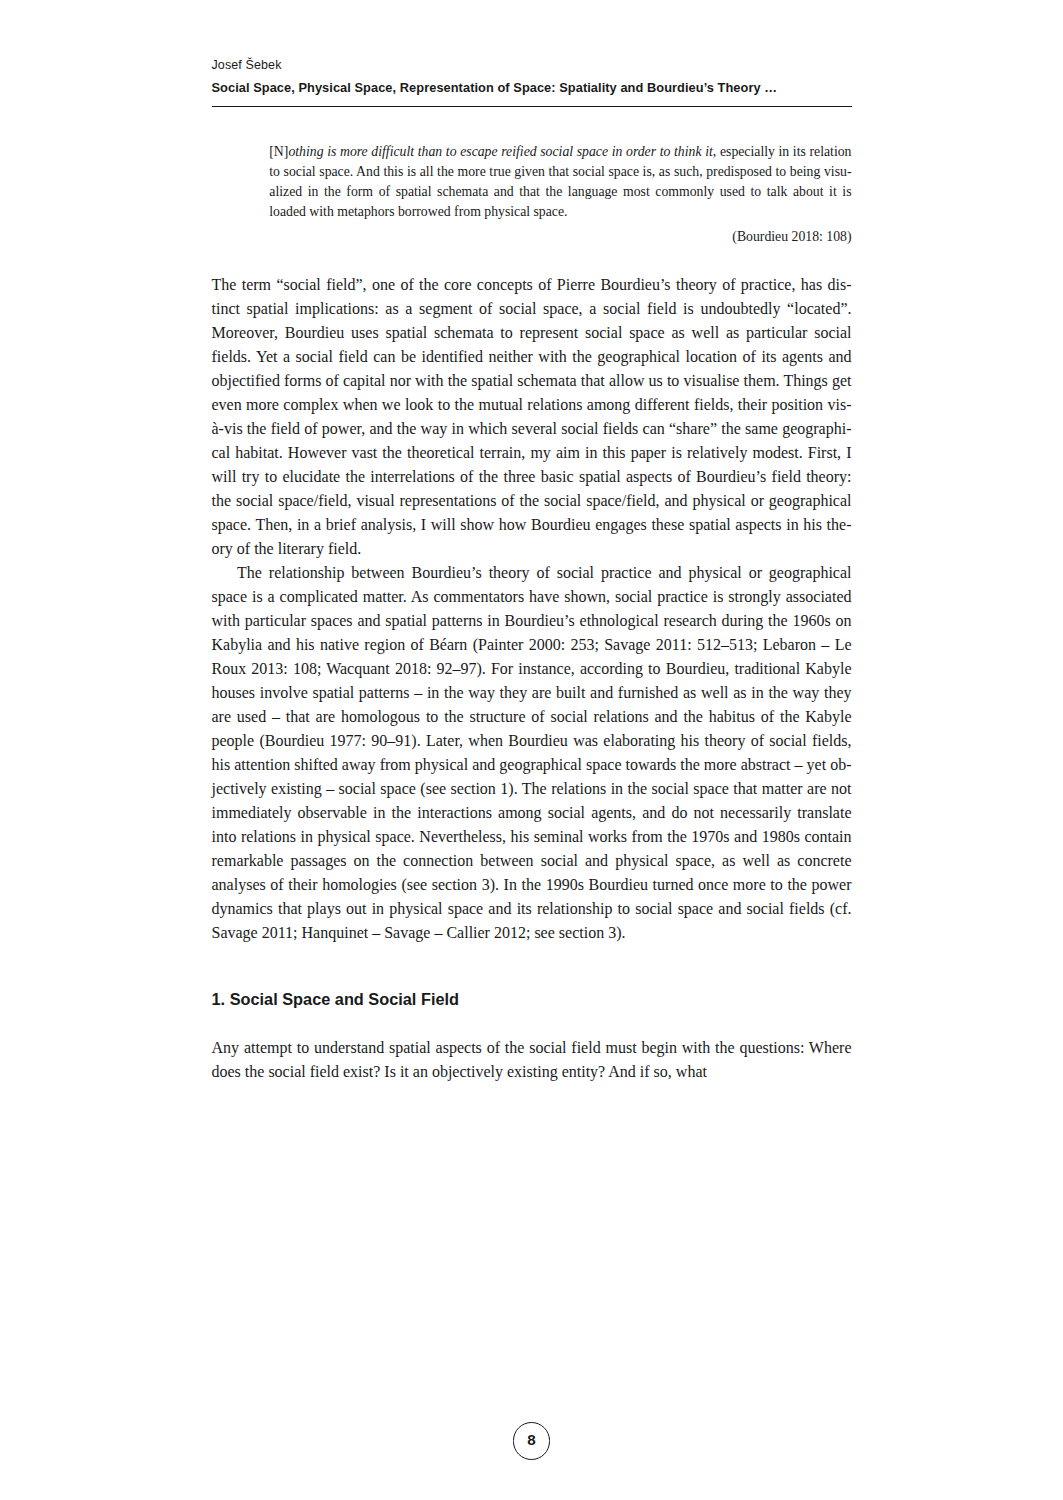Josef Šebek
Social Space, Physical Space, Representation of Space: Spatiality and Bourdieu’s Theory …
[N]othing is more difficult than to escape reified social space in order to think it, especially in its relation to social space. And this is all the more true given that social space is, as such, predisposed to being visualized in the form of spatial schemata and that the language most commonly used to talk about it is loaded with metaphors borrowed from physical space.
(Bourdieu 2018: 108)
The term “social field”, one of the core concepts of Pierre Bourdieu’s theory of practice, has distinct spatial implications: as a segment of social space, a social field is undoubtedly “located”. Moreover, Bourdieu uses spatial schemata to represent social space as well as particular social fields. Yet a social field can be identified neither with the geographical location of its agents and objectified forms of capital nor with the spatial schemata that allow us to visualise them. Things get even more complex when we look to the mutual relations among different fields, their position vis-à-vis the field of power, and the way in which several social fields can “share” the same geographical habitat. However vast the theoretical terrain, my aim in this paper is relatively modest. First, I will try to elucidate the interrelations of the three basic spatial aspects of Bourdieu’s field theory: the social space/field, visual representations of the social space/field, and physical or geographical space. Then, in a brief analysis, I will show how Bourdieu engages these spatial aspects in his theory of the literary field.
The relationship between Bourdieu’s theory of social practice and physical or geographical space is a complicated matter. As commentators have shown, social practice is strongly associated with particular spaces and spatial patterns in Bourdieu’s ethnological research during the 1960s on Kabylia and his native region of Béarn (Painter 2000: 253; Savage 2011: 512–513; Lebaron – Le Roux 2013: 108; Wacquant 2018: 92–97). For instance, according to Bourdieu, traditional Kabyle houses involve spatial patterns – in the way they are built and furnished as well as in the way they are used – that are homologous to the structure of social relations and the habitus of the Kabyle people (Bourdieu 1977: 90–91). Later, when Bourdieu was elaborating his theory of social fields, his attention shifted away from physical and geographical space towards the more abstract – yet objectively existing – social space (see section 1). The relations in the social space that matter are not immediately observable in the interactions among social agents, and do not necessarily translate into relations in physical space. Nevertheless, his seminal works from the 1970s and 1980s contain remarkable passages on the connection between social and physical space, as well as concrete analyses of their homologies (see section 3). In the 1990s Bourdieu turned once more to the power dynamics that plays out in physical space and its relationship to social space and social fields (cf. Savage 2011; Hanquinet – Savage – Callier 2012; see section 3).
1. Social Space and Social Field
Any attempt to understand spatial aspects of the social field must begin with the questions: Where does the social field exist? Is it an objectively existing entity? And if so, what
8